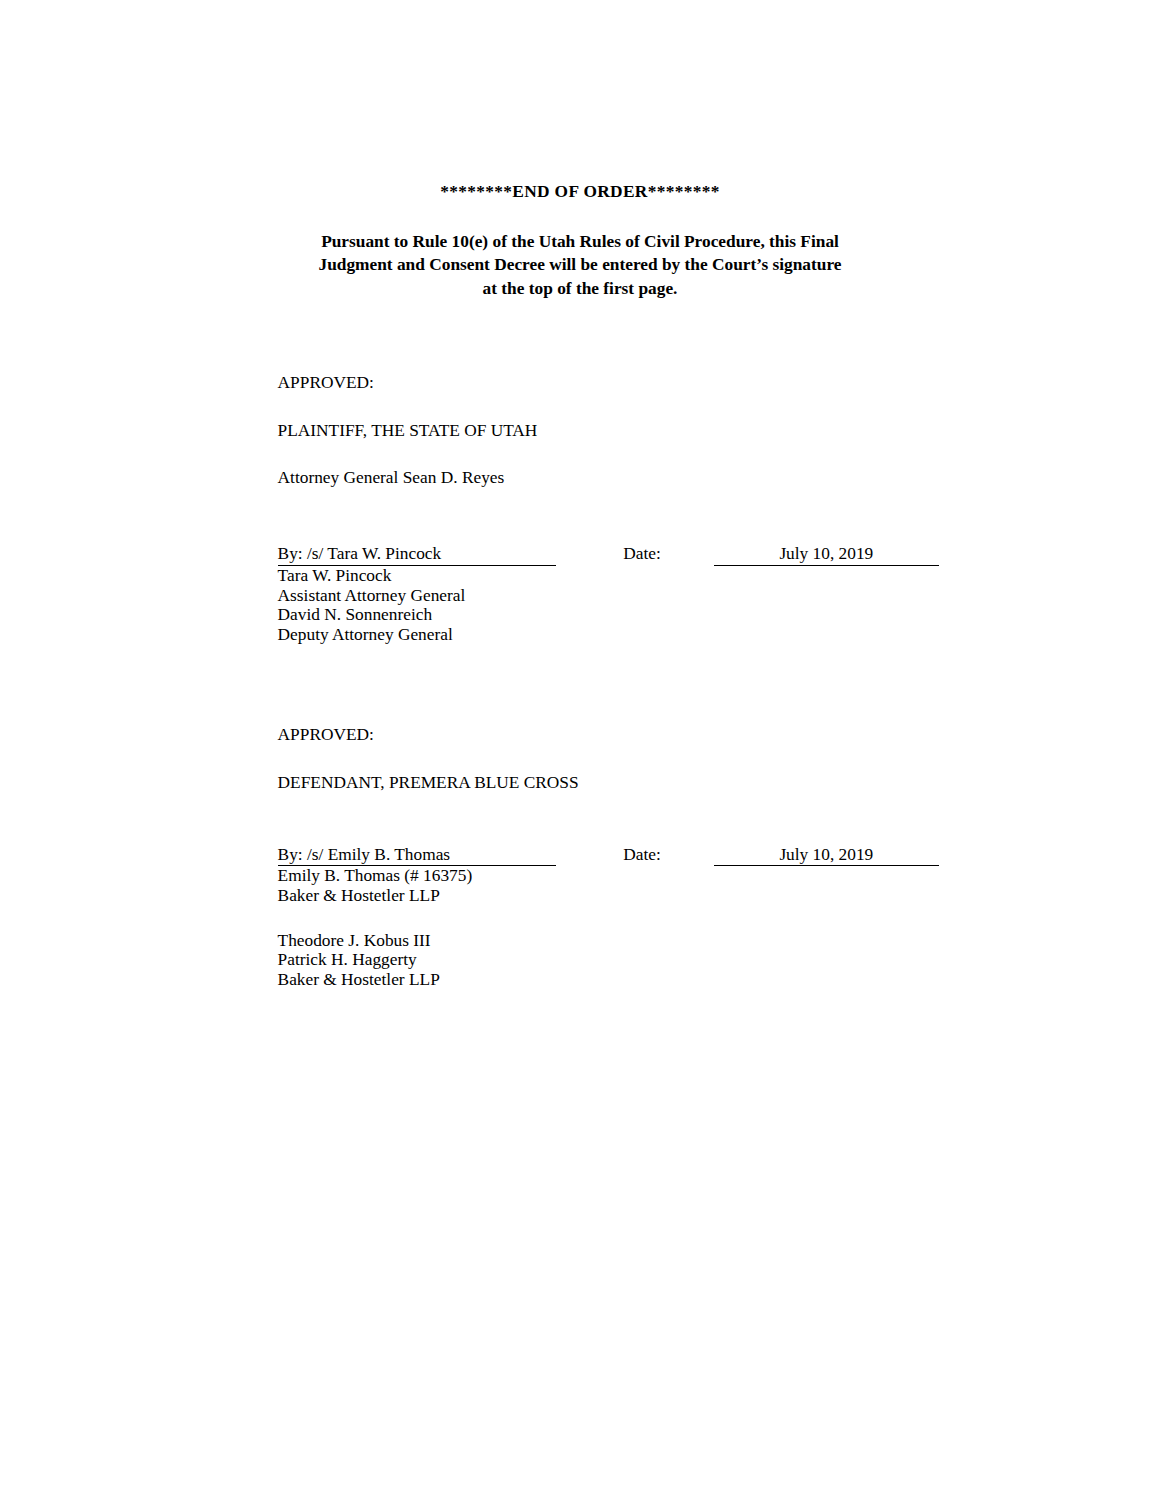********END OF ORDER********
Pursuant to Rule 10(e) of the Utah Rules of Civil Procedure, this Final Judgment and Consent Decree will be entered by the Court’s signature at the top of the first page.
APPROVED:
PLAINTIFF, THE STATE OF UTAH
Attorney General Sean D. Reyes
By: /s/ Tara W. Pincock
Date: July 10, 2019
Tara W. Pincock
Assistant Attorney General
David N. Sonnenreich
Deputy Attorney General
APPROVED:
DEFENDANT, PREMERA BLUE CROSS
By: /s/ Emily B. Thomas
Date: July 10, 2019
Emily B. Thomas (# 16375)
Baker & Hostetler LLP
Theodore J. Kobus III
Patrick H. Haggerty
Baker & Hostetler LLP